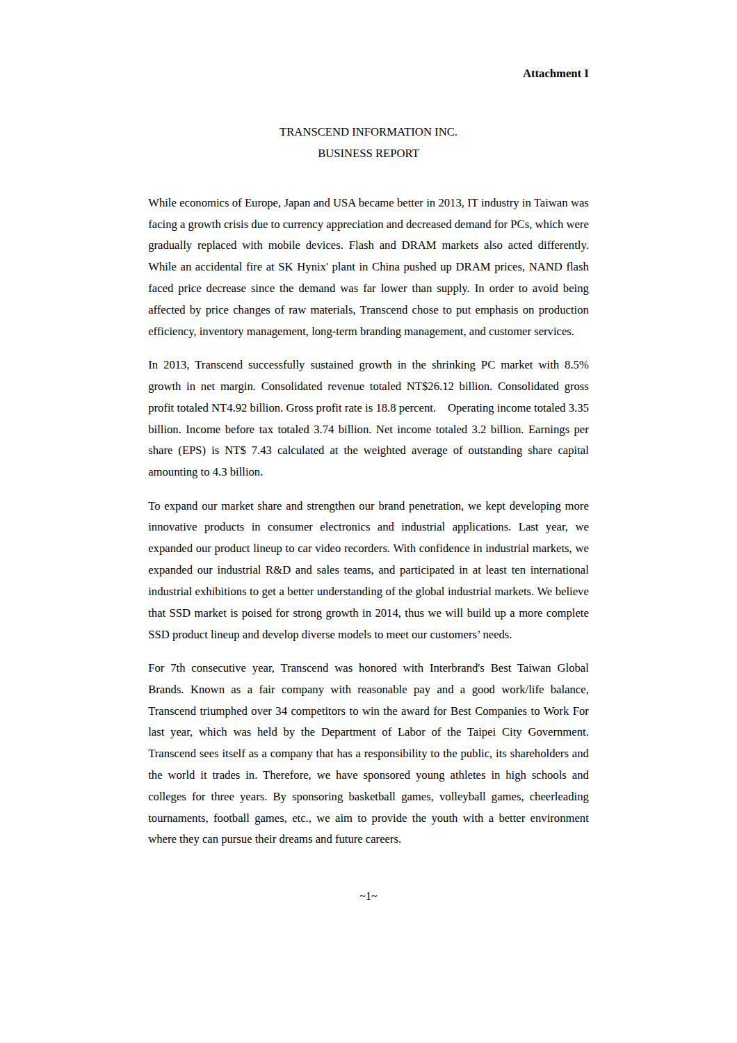Attachment I
TRANSCEND INFORMATION INC. BUSINESS REPORT
While economics of Europe, Japan and USA became better in 2013, IT industry in Taiwan was facing a growth crisis due to currency appreciation and decreased demand for PCs, which were gradually replaced with mobile devices. Flash and DRAM markets also acted differently. While an accidental fire at SK Hynix' plant in China pushed up DRAM prices, NAND flash faced price decrease since the demand was far lower than supply. In order to avoid being affected by price changes of raw materials, Transcend chose to put emphasis on production efficiency, inventory management, long-term branding management, and customer services.
In 2013, Transcend successfully sustained growth in the shrinking PC market with 8.5% growth in net margin. Consolidated revenue totaled NT$26.12 billion. Consolidated gross profit totaled NT4.92 billion. Gross profit rate is 18.8 percent. Operating income totaled 3.35 billion. Income before tax totaled 3.74 billion. Net income totaled 3.2 billion. Earnings per share (EPS) is NT$ 7.43 calculated at the weighted average of outstanding share capital amounting to 4.3 billion.
To expand our market share and strengthen our brand penetration, we kept developing more innovative products in consumer electronics and industrial applications. Last year, we expanded our product lineup to car video recorders. With confidence in industrial markets, we expanded our industrial R&D and sales teams, and participated in at least ten international industrial exhibitions to get a better understanding of the global industrial markets. We believe that SSD market is poised for strong growth in 2014, thus we will build up a more complete SSD product lineup and develop diverse models to meet our customers’ needs.
For 7th consecutive year, Transcend was honored with Interbrand's Best Taiwan Global Brands. Known as a fair company with reasonable pay and a good work/life balance, Transcend triumphed over 34 competitors to win the award for Best Companies to Work For last year, which was held by the Department of Labor of the Taipei City Government. Transcend sees itself as a company that has a responsibility to the public, its shareholders and the world it trades in. Therefore, we have sponsored young athletes in high schools and colleges for three years. By sponsoring basketball games, volleyball games, cheerleading tournaments, football games, etc., we aim to provide the youth with a better environment where they can pursue their dreams and future careers.
~1~